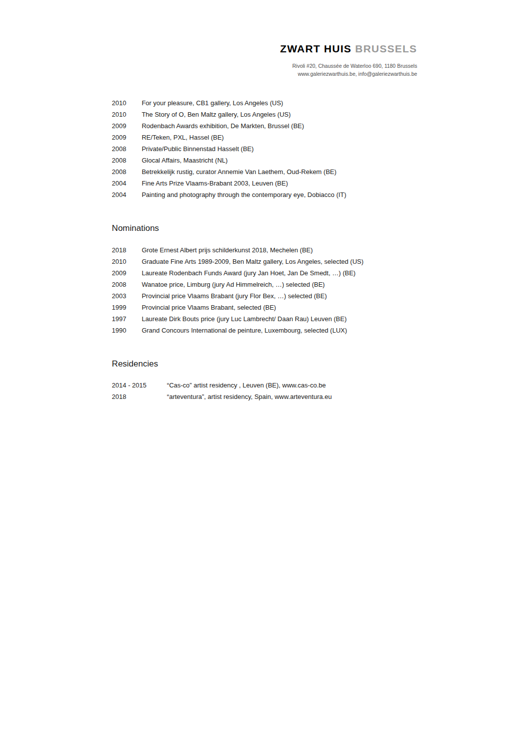ZWART HUIS BRUSSELS
Rivoli #20, Chaussée de Waterloo 690, 1180 Brussels
www.galeriezwarthuis.be, info@galeriezwarthuis.be
| 2010 | For your pleasure, CB1 gallery, Los Angeles (US) |
| 2010 | The Story of O, Ben Maltz gallery, Los Angeles (US) |
| 2009 | Rodenbach Awards exhibition, De Markten, Brussel (BE) |
| 2009 | RE/Teken, PXL, Hassel (BE) |
| 2008 | Private/Public Binnenstad Hasselt (BE) |
| 2008 | Glocal Affairs, Maastricht (NL) |
| 2008 | Betrekkelijk rustig, curator Annemie Van Laethem, Oud-Rekem (BE) |
| 2004 | Fine Arts Prize Vlaams-Brabant 2003, Leuven (BE) |
| 2004 | Painting and photography through the contemporary eye, Dobiacco (IT) |
Nominations
| 2018 | Grote Ernest Albert prijs schilderkunst 2018, Mechelen (BE) |
| 2010 | Graduate Fine Arts 1989-2009, Ben Maltz gallery, Los Angeles, selected (US) |
| 2009 | Laureate Rodenbach Funds Award (jury Jan Hoet, Jan De Smedt, …) (BE) |
| 2008 | Wanatoe price, Limburg (jury Ad Himmelreich, …) selected (BE) |
| 2003 | Provincial price Vlaams Brabant (jury Flor Bex, …) selected (BE) |
| 1999 | Provincial price Vlaams Brabant, selected (BE) |
| 1997 | Laureate Dirk Bouts price (jury Luc Lambrecht/ Daan Rau) Leuven (BE) |
| 1990 | Grand Concours International de peinture, Luxembourg, selected (LUX) |
Residencies
| 2014 - 2015 | “Cas-co” artist residency , Leuven (BE), www.cas-co.be |
| 2018 | “arteventura”, artist residency, Spain, www.arteventura.eu |